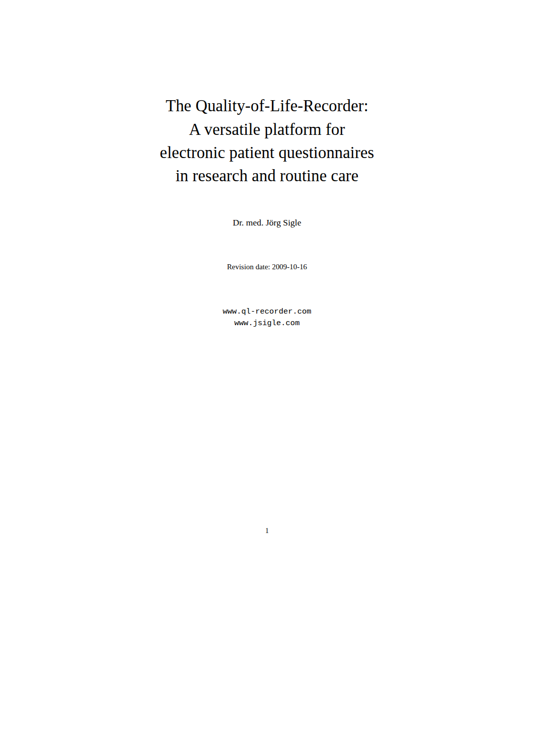The Quality-of-Life-Recorder:
A versatile platform for
electronic patient questionnaires
in research and routine care
Dr. med. Jörg Sigle
Revision date: 2009-10-16
www.ql-recorder.com
www.jsigle.com
1